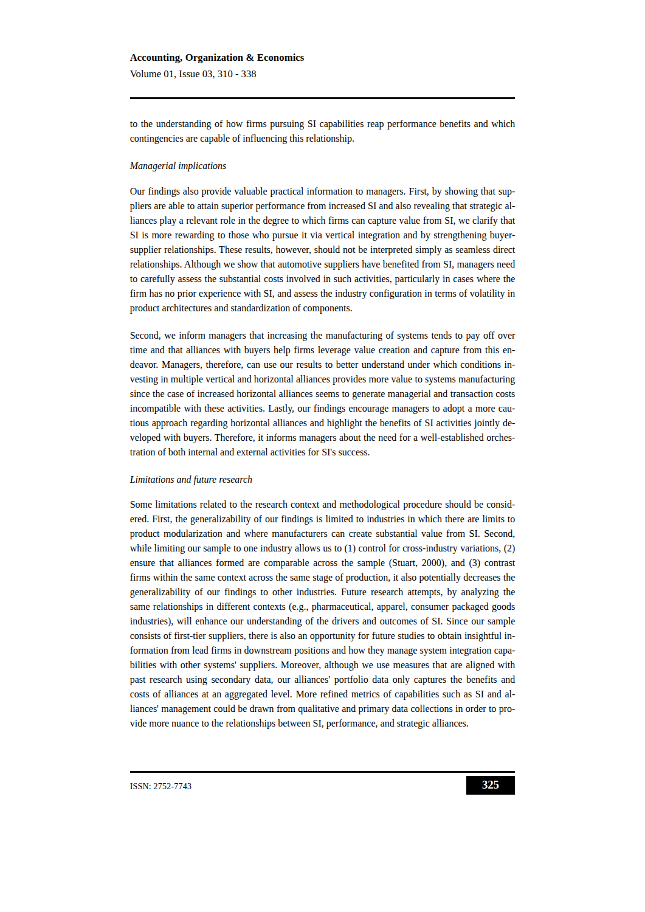Accounting, Organization & Economics
Volume 01, Issue 03, 310 - 338
to the understanding of how firms pursuing SI capabilities reap performance benefits and which contingencies are capable of influencing this relationship.
Managerial implications
Our findings also provide valuable practical information to managers. First, by showing that suppliers are able to attain superior performance from increased SI and also revealing that strategic alliances play a relevant role in the degree to which firms can capture value from SI, we clarify that SI is more rewarding to those who pursue it via vertical integration and by strengthening buyer-supplier relationships. These results, however, should not be interpreted simply as seamless direct relationships. Although we show that automotive suppliers have benefited from SI, managers need to carefully assess the substantial costs involved in such activities, particularly in cases where the firm has no prior experience with SI, and assess the industry configuration in terms of volatility in product architectures and standardization of components.
Second, we inform managers that increasing the manufacturing of systems tends to pay off over time and that alliances with buyers help firms leverage value creation and capture from this endeavor. Managers, therefore, can use our results to better understand under which conditions investing in multiple vertical and horizontal alliances provides more value to systems manufacturing since the case of increased horizontal alliances seems to generate managerial and transaction costs incompatible with these activities. Lastly, our findings encourage managers to adopt a more cautious approach regarding horizontal alliances and highlight the benefits of SI activities jointly developed with buyers. Therefore, it informs managers about the need for a well-established orchestration of both internal and external activities for SI's success.
Limitations and future research
Some limitations related to the research context and methodological procedure should be considered. First, the generalizability of our findings is limited to industries in which there are limits to product modularization and where manufacturers can create substantial value from SI. Second, while limiting our sample to one industry allows us to (1) control for cross-industry variations, (2) ensure that alliances formed are comparable across the sample (Stuart, 2000), and (3) contrast firms within the same context across the same stage of production, it also potentially decreases the generalizability of our findings to other industries. Future research attempts, by analyzing the same relationships in different contexts (e.g., pharmaceutical, apparel, consumer packaged goods industries), will enhance our understanding of the drivers and outcomes of SI. Since our sample consists of first-tier suppliers, there is also an opportunity for future studies to obtain insightful information from lead firms in downstream positions and how they manage system integration capabilities with other systems' suppliers. Moreover, although we use measures that are aligned with past research using secondary data, our alliances' portfolio data only captures the benefits and costs of alliances at an aggregated level. More refined metrics of capabilities such as SI and alliances' management could be drawn from qualitative and primary data collections in order to provide more nuance to the relationships between SI, performance, and strategic alliances.
ISSN: 2752-7743 325